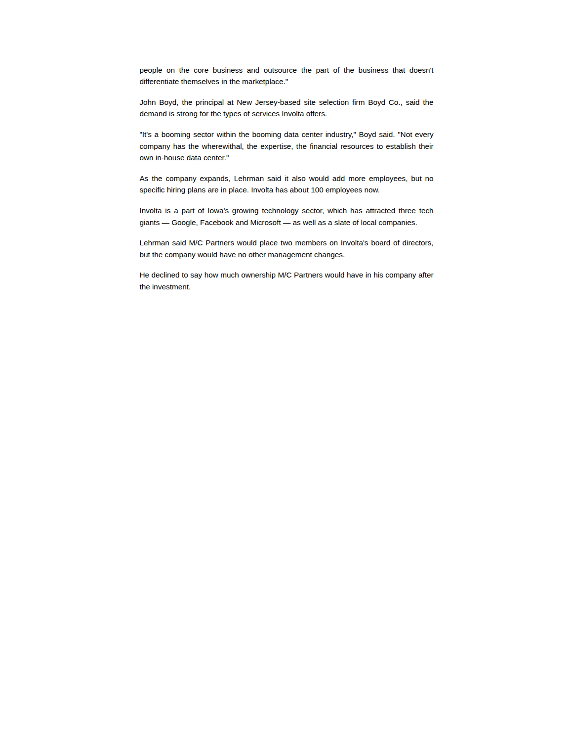people on the core business and outsource the part of the business that doesn't differentiate themselves in the marketplace."
John Boyd, the principal at New Jersey-based site selection firm Boyd Co., said the demand is strong for the types of services Involta offers.
"It's a booming sector within the booming data center industry," Boyd said. "Not every company has the wherewithal, the expertise, the financial resources to establish their own in-house data center."
As the company expands, Lehrman said it also would add more employees, but no specific hiring plans are in place. Involta has about 100 employees now.
Involta is a part of Iowa's growing technology sector, which has attracted three tech giants — Google, Facebook and Microsoft — as well as a slate of local companies.
Lehrman said M/C Partners would place two members on Involta's board of directors, but the company would have no other management changes.
He declined to say how much ownership M/C Partners would have in his company after the investment.